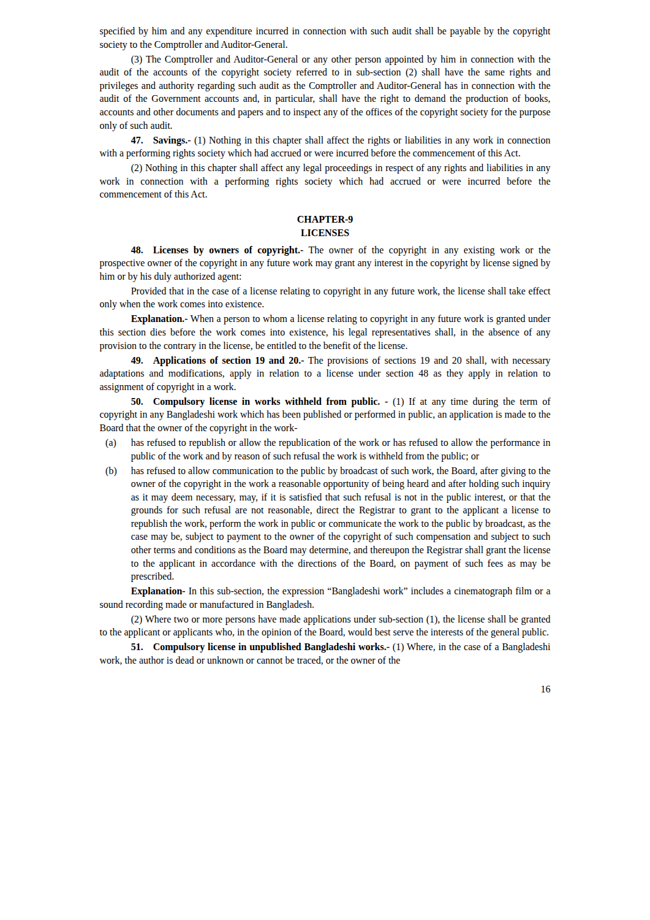specified by him and any expenditure incurred in connection with such audit shall be payable by the copyright society to the Comptroller and Auditor-General.
(3) The Comptroller and Auditor-General or any other person appointed by him in connection with the audit of the accounts of the copyright society referred to in sub-section (2) shall have the same rights and privileges and authority regarding such audit as the Comptroller and Auditor-General has in connection with the audit of the Government accounts and, in particular, shall have the right to demand the production of books, accounts and other documents and papers and to inspect any of the offices of the copyright society for the purpose only of such audit.
47. Savings.- (1) Nothing in this chapter shall affect the rights or liabilities in any work in connection with a performing rights society which had accrued or were incurred before the commencement of this Act.
(2) Nothing in this chapter shall affect any legal proceedings in respect of any rights and liabilities in any work in connection with a performing rights society which had accrued or were incurred before the commencement of this Act.
CHAPTER-9
LICENSES
48. Licenses by owners of copyright.- The owner of the copyright in any existing work or the prospective owner of the copyright in any future work may grant any interest in the copyright by license signed by him or by his duly authorized agent:
Provided that in the case of a license relating to copyright in any future work, the license shall take effect only when the work comes into existence.
Explanation.- When a person to whom a license relating to copyright in any future work is granted under this section dies before the work comes into existence, his legal representatives shall, in the absence of any provision to the contrary in the license, be entitled to the benefit of the license.
49. Applications of section 19 and 20.- The provisions of sections 19 and 20 shall, with necessary adaptations and modifications, apply in relation to a license under section 48 as they apply in relation to assignment of copyright in a work.
50. Compulsory license in works withheld from public. - (1) If at any time during the term of copyright in any Bangladeshi work which has been published or performed in public, an application is made to the Board that the owner of the copyright in the work-
(a) has refused to republish or allow the republication of the work or has refused to allow the performance in public of the work and by reason of such refusal the work is withheld from the public; or
(b) has refused to allow communication to the public by broadcast of such work, the Board, after giving to the owner of the copyright in the work a reasonable opportunity of being heard and after holding such inquiry as it may deem necessary, may, if it is satisfied that such refusal is not in the public interest, or that the grounds for such refusal are not reasonable, direct the Registrar to grant to the applicant a license to republish the work, perform the work in public or communicate the work to the public by broadcast, as the case may be, subject to payment to the owner of the copyright of such compensation and subject to such other terms and conditions as the Board may determine, and thereupon the Registrar shall grant the license to the applicant in accordance with the directions of the Board, on payment of such fees as may be prescribed.
Explanation- In this sub-section, the expression “Bangladeshi work” includes a cinematograph film or a sound recording made or manufactured in Bangladesh.
(2) Where two or more persons have made applications under sub-section (1), the license shall be granted to the applicant or applicants who, in the opinion of the Board, would best serve the interests of the general public.
51. Compulsory license in unpublished Bangladeshi works.- (1) Where, in the case of a Bangladeshi work, the author is dead or unknown or cannot be traced, or the owner of the
16